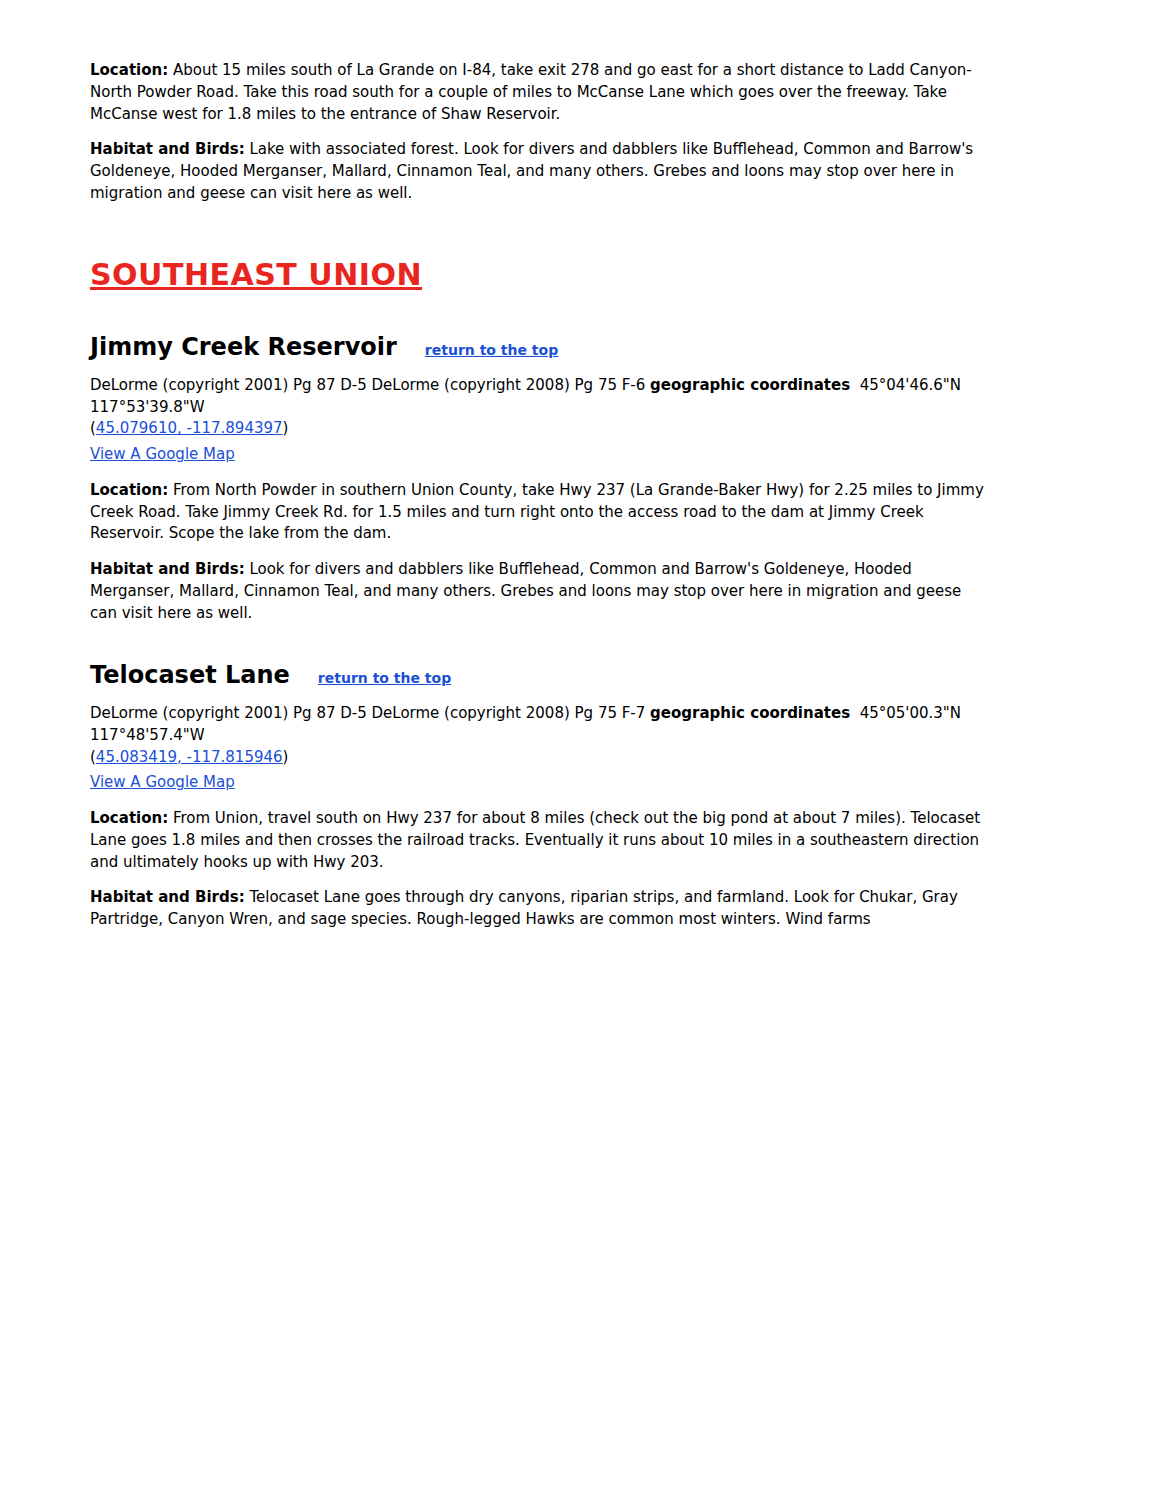Location: About 15 miles south of La Grande on I-84, take exit 278 and go east for a short distance to Ladd Canyon-North Powder Road. Take this road south for a couple of miles to McCanse Lane which goes over the freeway. Take McCanse west for 1.8 miles to the entrance of Shaw Reservoir.
Habitat and Birds: Lake with associated forest. Look for divers and dabblers like Bufflehead, Common and Barrow's Goldeneye, Hooded Merganser, Mallard, Cinnamon Teal, and many others. Grebes and loons may stop over here in migration and geese can visit here as well.
SOUTHEAST UNION
Jimmy Creek Reservoir return to the top
DeLorme (copyright 2001) Pg 87 D-5 DeLorme (copyright 2008) Pg 75 F-6 geographic coordinates 45°04'46.6"N 117°53'39.8"W
(45.079610, -117.894397)
View A Google Map
Location: From North Powder in southern Union County, take Hwy 237 (La Grande-Baker Hwy) for 2.25 miles to Jimmy Creek Road. Take Jimmy Creek Rd. for 1.5 miles and turn right onto the access road to the dam at Jimmy Creek Reservoir. Scope the lake from the dam.
Habitat and Birds: Look for divers and dabblers like Bufflehead, Common and Barrow's Goldeneye, Hooded Merganser, Mallard, Cinnamon Teal, and many others. Grebes and loons may stop over here in migration and geese can visit here as well.
Telocaset Lane return to the top
DeLorme (copyright 2001) Pg 87 D-5 DeLorme (copyright 2008) Pg 75 F-7 geographic coordinates 45°05'00.3"N 117°48'57.4"W
(45.083419, -117.815946)
View A Google Map
Location: From Union, travel south on Hwy 237 for about 8 miles (check out the big pond at about 7 miles). Telocaset Lane goes 1.8 miles and then crosses the railroad tracks. Eventually it runs about 10 miles in a southeastern direction and ultimately hooks up with Hwy 203.
Habitat and Birds: Telocaset Lane goes through dry canyons, riparian strips, and farmland. Look for Chukar, Gray Partridge, Canyon Wren, and sage species. Rough-legged Hawks are common most winters. Wind farms